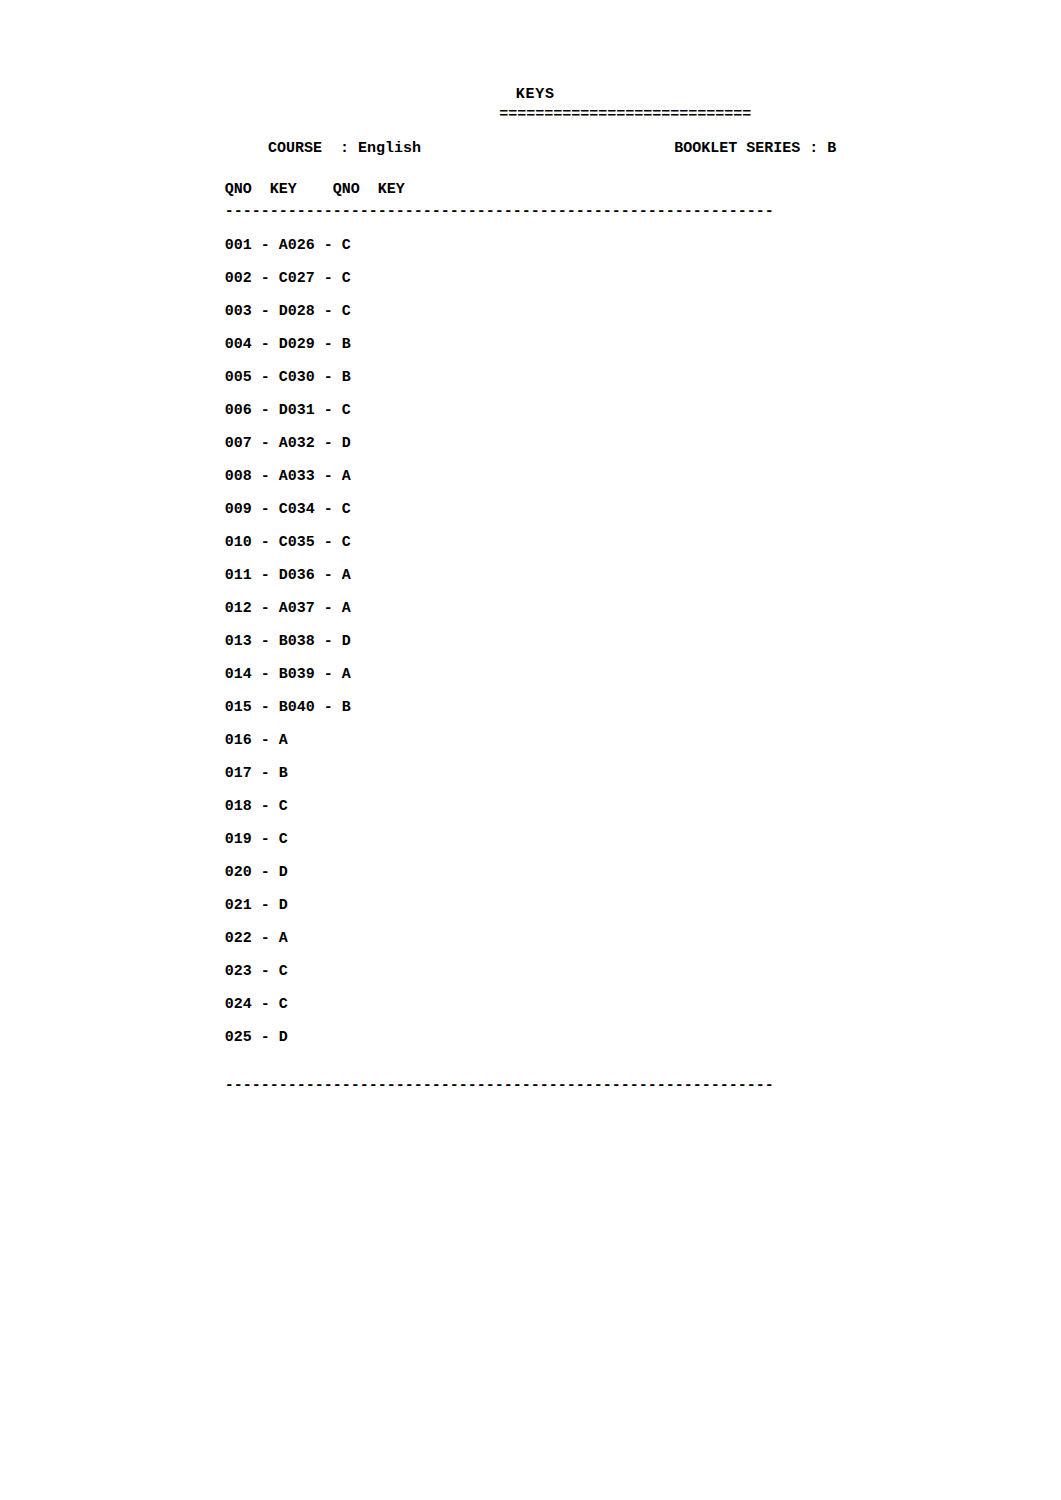KEYS
============================
COURSE : English BOOKLET SERIES : B
QNO KEY QNO KEY
-------------------------------------------------------------
| 001 - A | 026 - C |
| 002 - C | 027 - C |
| 003 - D | 028 - C |
| 004 - D | 029 - B |
| 005 - C | 030 - B |
| 006 - D | 031 - C |
| 007 - A | 032 - D |
| 008 - A | 033 - A |
| 009 - C | 034 - C |
| 010 - C | 035 - C |
| 011 - D | 036 - A |
| 012 - A | 037 - A |
| 013 - B | 038 - D |
| 014 - B | 039 - A |
| 015 - B | 040 - B |
| 016 - A | |
| 017 - B | |
| 018 - C | |
| 019 - C | |
| 020 - D | |
| 021 - D | |
| 022 - A | |
| 023 - C | |
| 024 - C | |
| 025 - D | |
-------------------------------------------------------------